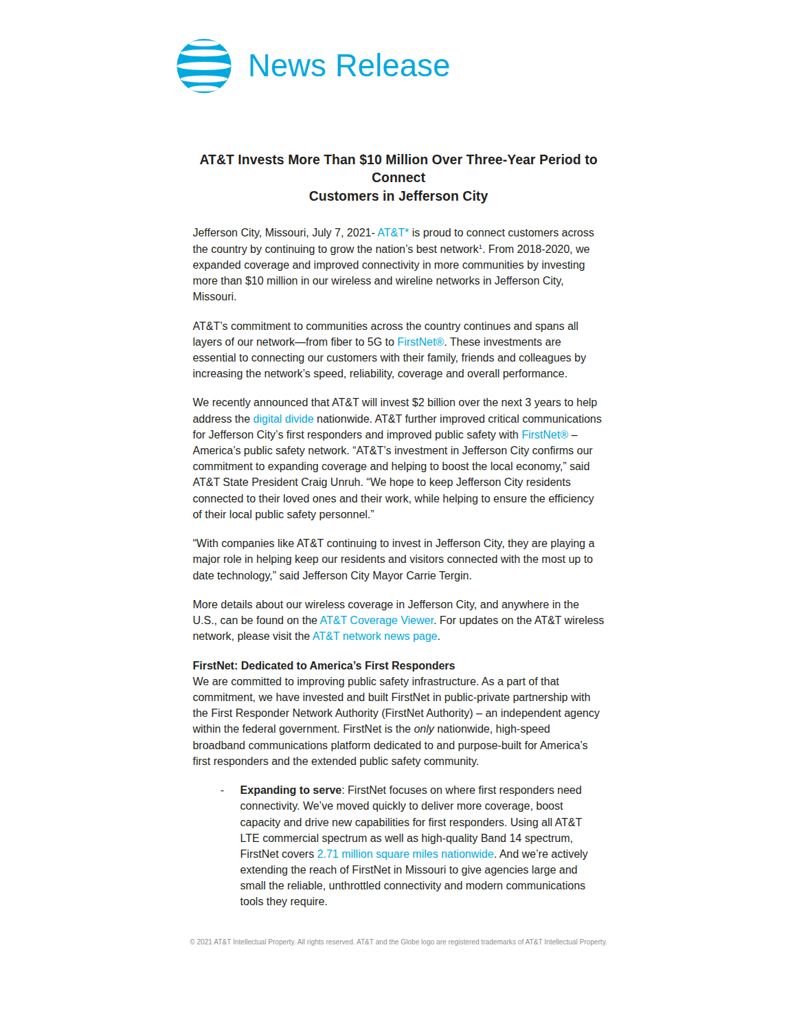News Release
AT&T Invests More Than $10 Million Over Three-Year Period to Connect
Customers in Jefferson City
Jefferson City, Missouri, July 7, 2021- AT&T* is proud to connect customers across the country by continuing to grow the nation’s best network1. From 2018-2020, we expanded coverage and improved connectivity in more communities by investing more than $10 million in our wireless and wireline networks in Jefferson City, Missouri.
AT&T’s commitment to communities across the country continues and spans all layers of our network—from fiber to 5G to FirstNet®. These investments are essential to connecting our customers with their family, friends and colleagues by increasing the network’s speed, reliability, coverage and overall performance.
We recently announced that AT&T will invest $2 billion over the next 3 years to help address the digital divide nationwide. AT&T further improved critical communications for Jefferson City’s first responders and improved public safety with FirstNet® – America’s public safety network. “AT&T’s investment in Jefferson City confirms our commitment to expanding coverage and helping to boost the local economy,” said AT&T State President Craig Unruh. “We hope to keep Jefferson City residents connected to their loved ones and their work, while helping to ensure the efficiency of their local public safety personnel.”
“With companies like AT&T continuing to invest in Jefferson City, they are playing a major role in helping keep our residents and visitors connected with the most up to date technology,” said Jefferson City Mayor Carrie Tergin.
More details about our wireless coverage in Jefferson City, and anywhere in the U.S., can be found on the AT&T Coverage Viewer. For updates on the AT&T wireless network, please visit the AT&T network news page.
FirstNet: Dedicated to America’s First Responders
We are committed to improving public safety infrastructure. As a part of that commitment, we have invested and built FirstNet in public-private partnership with the First Responder Network Authority (FirstNet Authority) – an independent agency within the federal government. FirstNet is the only nationwide, high-speed broadband communications platform dedicated to and purpose-built for America’s first responders and the extended public safety community.
Expanding to serve: FirstNet focuses on where first responders need connectivity. We’ve moved quickly to deliver more coverage, boost capacity and drive new capabilities for first responders. Using all AT&T LTE commercial spectrum as well as high-quality Band 14 spectrum, FirstNet covers 2.71 million square miles nationwide. And we’re actively extending the reach of FirstNet in Missouri to give agencies large and small the reliable, unthrottled connectivity and modern communications tools they require.
© 2021 AT&T Intellectual Property. All rights reserved. AT&T and the Globe logo are registered trademarks of AT&T Intellectual Property.